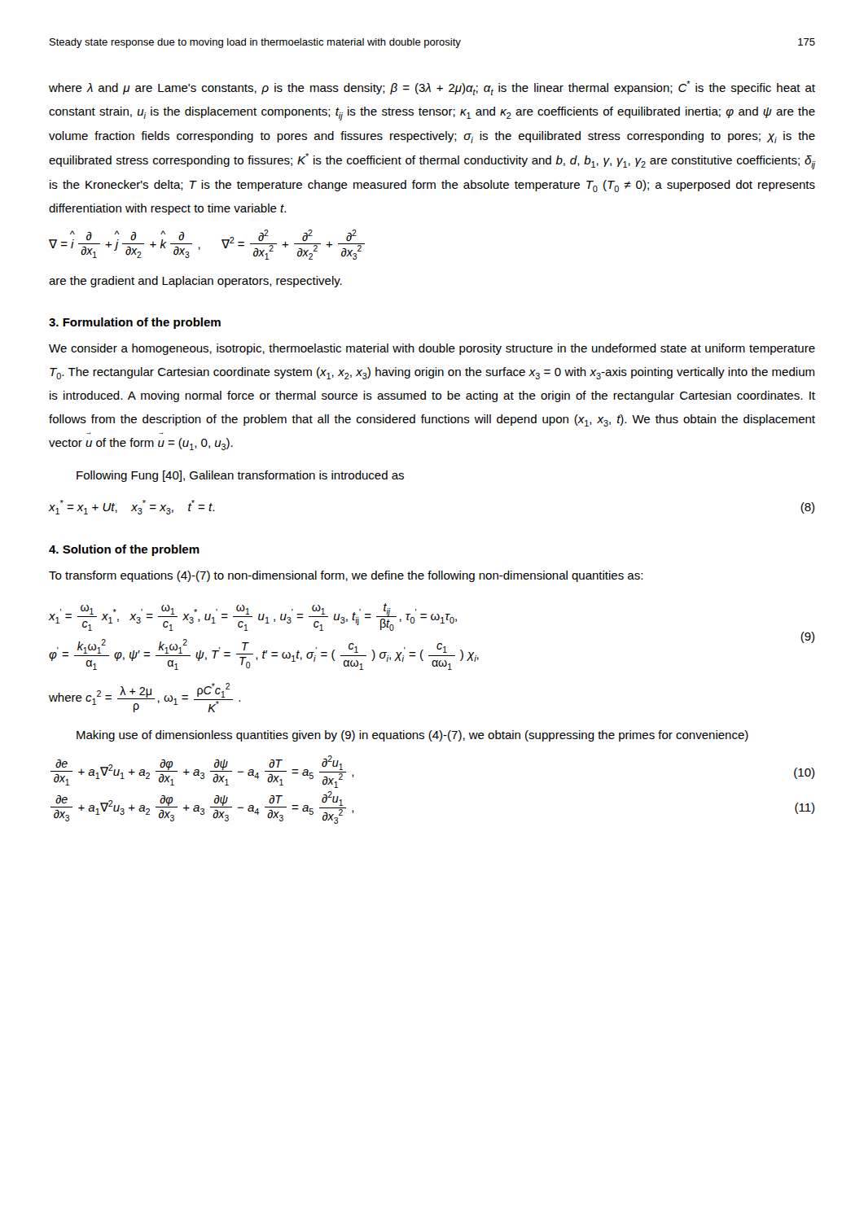Steady state response due to moving load in thermoelastic material with double porosity 175
where λ and μ are Lame's constants, ρ is the mass density; β = (3λ + 2μ)αt; αt is the linear thermal expansion; C* is the specific heat at constant strain, ui is the displacement components; tij is the stress tensor; κ1 and κ2 are coefficients of equilibrated inertia; φ and ψ are the volume fraction fields corresponding to pores and fissures respectively; σi is the equilibrated stress corresponding to pores; χi is the equilibrated stress corresponding to fissures; K* is the coefficient of thermal conductivity and b, d, b1, γ, γ1, γ2 are constitutive coefficients; δij is the Kronecker's delta; T is the temperature change measured form the absolute temperature T0 (T0 ≠ 0); a superposed dot represents differentiation with respect to time variable t.
∇ = i ∂∂x1 + j ∂∂x2 + k ∂∂x3 , ∇2 = ∂2∂x12 + ∂2∂x22 + ∂2∂x32
are the gradient and Laplacian operators, respectively.
3. Formulation of the problem
We consider a homogeneous, isotropic, thermoelastic material with double porosity structure in the undeformed state at uniform temperature T0. The rectangular Cartesian coordinate system (x1, x2, x3) having origin on the surface x3 = 0 with x3-axis pointing vertically into the medium is introduced. A moving normal force or thermal source is assumed to be acting at the origin of the rectangular Cartesian coordinates. It follows from the description of the problem that all the considered functions will depend upon (x1, x3, t). We thus obtain the displacement vector u of the form u = (u1, 0, u3).
Following Fung [40], Galilean transformation is introduced as
x1* = x1 + Ut, x3* = x3, t* = t. (8)
4. Solution of the problem
To transform equations (4)-(7) to non-dimensional form, we define the following non-dimensional quantities as:
x1' = ω1 c1 x1*, x3' = ω1 c1 x3*, u1' = ω1 c1 u1 , u3' = ω1 c1 u3, tij' = tij βt0, τ0' = ω1τ0,
φ' = k1ω12 α1 φ, ψ′ = k1ω12 α1 ψ, T' = TT0, t′ = ω1t, σi' = ( c1 αω1 ) σi, χi' = ( c1 αω1 ) χi,
(9)
where c12 = λ + 2μ ρ, ω1 = ρC*c12 K* .
Making use of dimensionless quantities given by (9) in equations (4)-(7), we obtain (suppressing the primes for convenience)
∂e∂x1 + a1∇2u1 + a2 ∂φ∂x1 + a3 ∂ψ∂x1 − a4 ∂T∂x1 = a5 ∂2u1∂x12 , (10)
∂e∂x3 + a1∇2u3 + a2 ∂φ∂x3 + a3 ∂ψ∂x3 − a4 ∂T∂x3 = a5 ∂2u1∂x32 , (11)